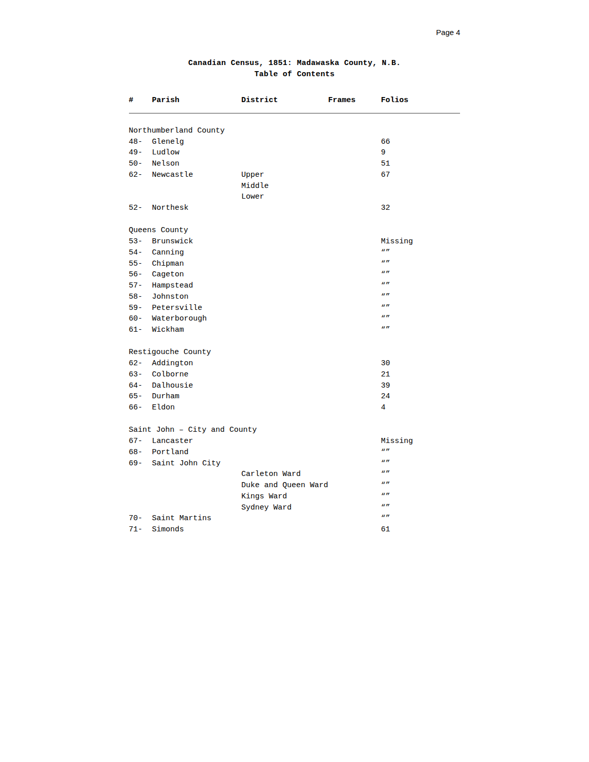Page 4
Canadian Census, 1851: Madawaska County, N.B.
Table of Contents
| # | Parish | District | Frames | Folios |
| --- | --- | --- | --- | --- |
| Northumberland County |
| 48- | Glenelg | | | 66 |
| 49- | Ludlow | | | 9 |
| 50- | Nelson | | | 51 |
| 62- | Newcastle | Upper | | 67 |
| | | Middle | | |
| | | Lower | | |
| 52- | Northesk | | | 32 |
| Queens County |
| 53- | Brunswick | | | Missing |
| 54- | Canning | | | “” |
| 55- | Chipman | | | “” |
| 56- | Cageton | | | “” |
| 57- | Hampstead | | | “” |
| 58- | Johnston | | | “” |
| 59- | Petersville | | | “” |
| 60- | Waterborough | | | “” |
| 61- | Wickham | | | “” |
| Restigouche County |
| 62- | Addington | | | 30 |
| 63- | Colborne | | | 21 |
| 64- | Dalhousie | | | 39 |
| 65- | Durham | | | 24 |
| 66- | Eldon | | | 4 |
| Saint John – City and County |
| 67- | Lancaster | | | Missing |
| 68- | Portland | | | “” |
| 69- | Saint John City | | | “” |
| | | Carleton Ward | | “” |
| | | Duke and Queen Ward | | “” |
| | | Kings Ward | | “” |
| | | Sydney Ward | | “” |
| 70- | Saint Martins | | | “” |
| 71- | Simonds | | | 61 |